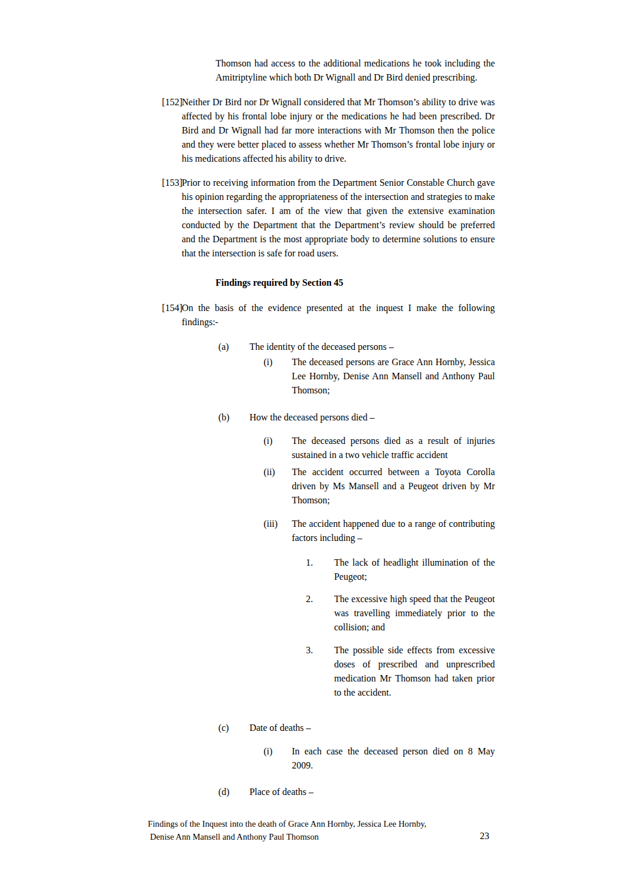Thomson had access to the additional medications he took including the Amitriptyline which both Dr Wignall and Dr Bird denied prescribing.
[152]
Neither Dr Bird nor Dr Wignall considered that Mr Thomson’s ability to drive was affected by his frontal lobe injury or the medications he had been prescribed. Dr Bird and Dr Wignall had far more interactions with Mr Thomson then the police and they were better placed to assess whether Mr Thomson’s frontal lobe injury or his medications affected his ability to drive.
[153]
Prior to receiving information from the Department Senior Constable Church gave his opinion regarding the appropriateness of the intersection and strategies to make the intersection safer. I am of the view that given the extensive examination conducted by the Department that the Department’s review should be preferred and the Department is the most appropriate body to determine solutions to ensure that the intersection is safe for road users.
Findings required by Section 45
[154]
On the basis of the evidence presented at the inquest I make the following findings:-
(a)
The identity of the deceased persons –
(i)
The deceased persons are Grace Ann Hornby, Jessica Lee Hornby, Denise Ann Mansell and Anthony Paul Thomson;
(b)
How the deceased persons died –
(i)
The deceased persons died as a result of injuries sustained in a two vehicle traffic accident
(ii)
The accident occurred between a Toyota Corolla driven by Ms Mansell and a Peugeot driven by Mr Thomson;
(iii)
The accident happened due to a range of contributing factors including –
1.
The lack of headlight illumination of the Peugeot;
2.
The excessive high speed that the Peugeot was travelling immediately prior to the collision; and
3.
The possible side effects from excessive doses of prescribed and unprescribed medication Mr Thomson had taken prior to the accident.
(c)
Date of deaths –
(i)
In each case the deceased person died on 8 May 2009.
(d)
Place of deaths –
Findings of the Inquest into the death of Grace Ann Hornby, Jessica Lee Hornby,
Denise Ann Mansell and Anthony Paul Thomson
23